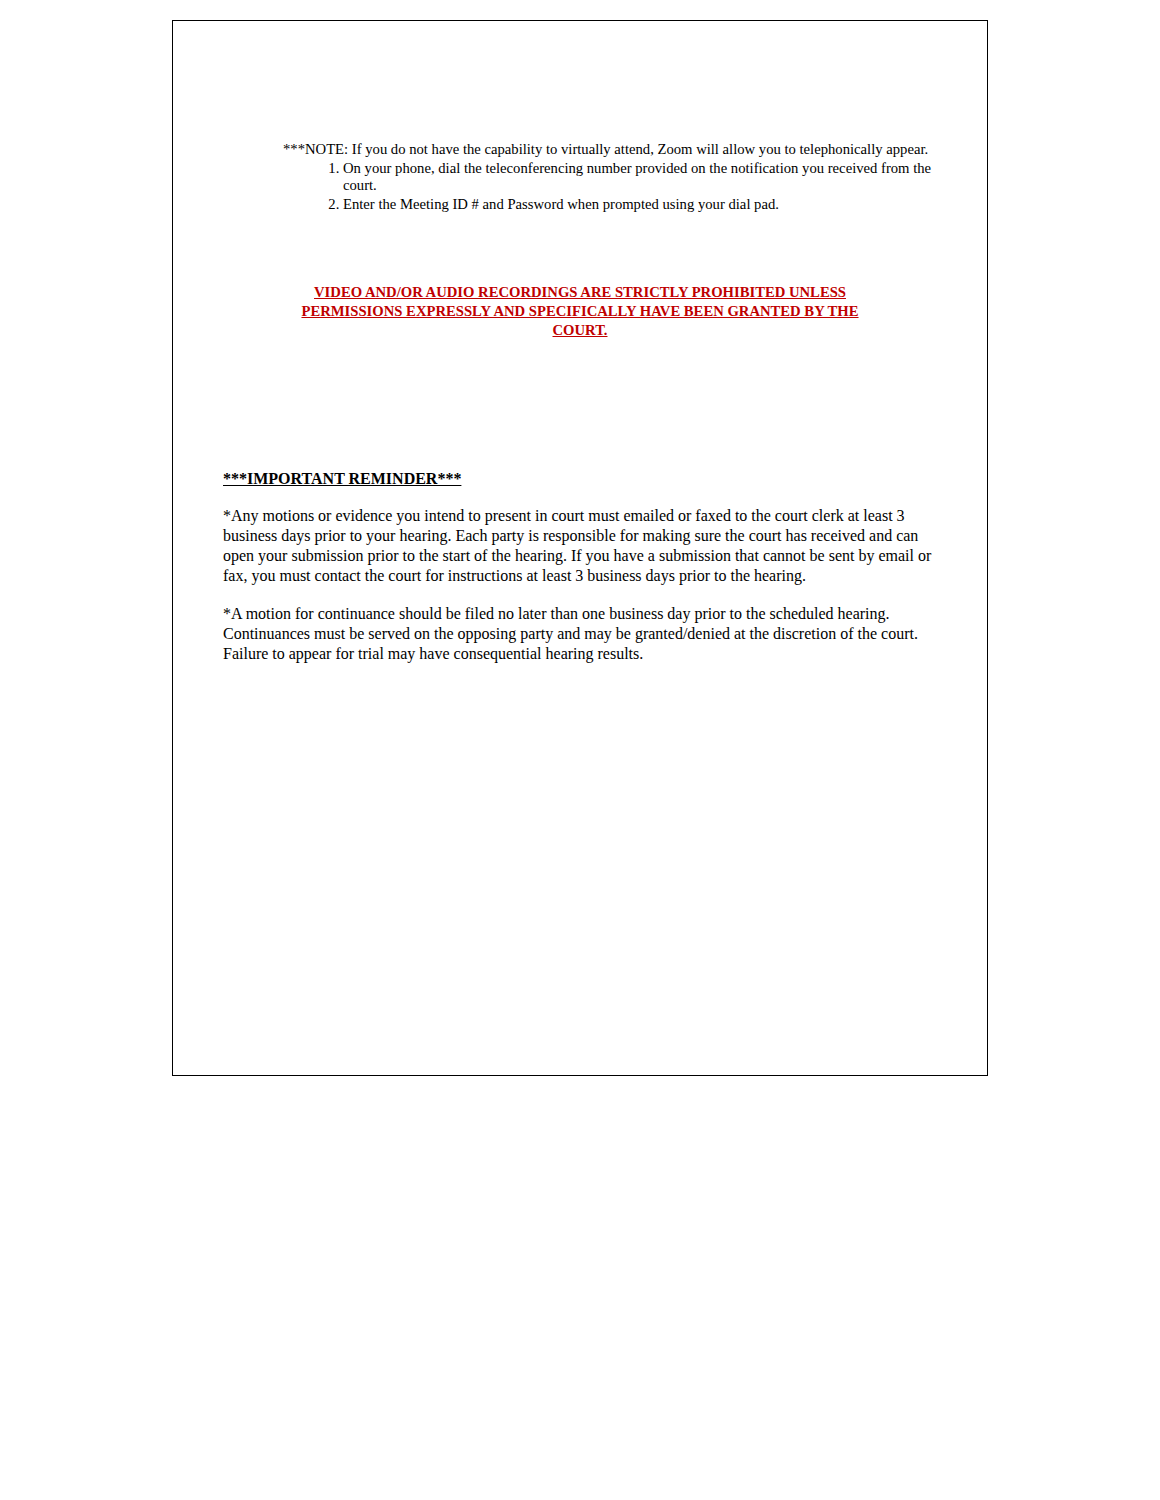***NOTE: If you do not have the capability to virtually attend, Zoom will allow you to telephonically appear.
On your phone, dial the teleconferencing number provided on the notification you received from the court.
Enter the Meeting ID # and Password when prompted using your dial pad.
VIDEO AND/OR AUDIO RECORDINGS ARE STRICTLY PROHIBITED UNLESS PERMISSIONS EXPRESSLY AND SPECIFICALLY HAVE BEEN GRANTED BY THE COURT.
***IMPORTANT REMINDER***
*Any motions or evidence you intend to present in court must emailed or faxed to the court clerk at least 3 business days prior to your hearing. Each party is responsible for making sure the court has received and can open your submission prior to the start of the hearing. If you have a submission that cannot be sent by email or fax, you must contact the court for instructions at least 3 business days prior to the hearing.
*A motion for continuance should be filed no later than one business day prior to the scheduled hearing. Continuances must be served on the opposing party and may be granted/denied at the discretion of the court. Failure to appear for trial may have consequential hearing results.